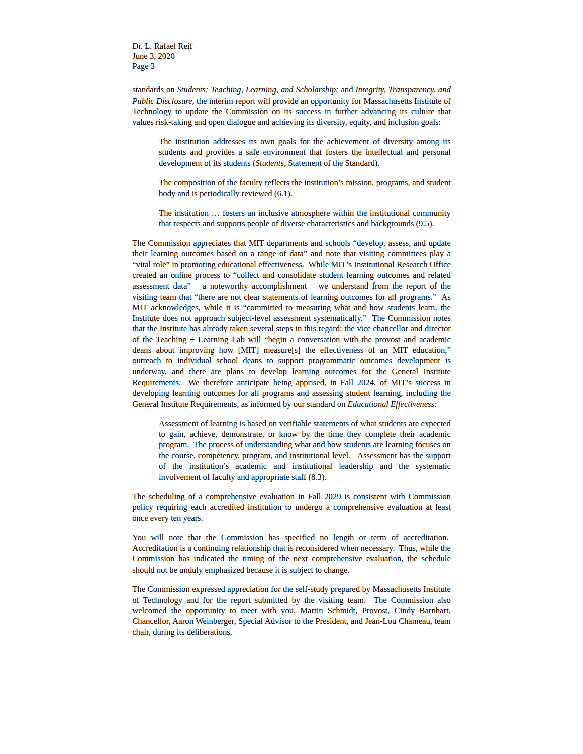Dr. L. Rafael Reif
June 3, 2020
Page 3
standards on Students; Teaching, Learning, and Scholarship; and Integrity, Transparency, and Public Disclosure, the interim report will provide an opportunity for Massachusetts Institute of Technology to update the Commission on its success in further advancing its culture that values risk-taking and open dialogue and achieving its diversity, equity, and inclusion goals:
The institution addresses its own goals for the achievement of diversity among its students and provides a safe environment that fosters the intellectual and personal development of its students (Students, Statement of the Standard).
The composition of the faculty reflects the institution’s mission, programs, and student body and is periodically reviewed (6.1).
The institution … fosters an inclusive atmosphere within the institutional community that respects and supports people of diverse characteristics and backgrounds (9.5).
The Commission appreciates that MIT departments and schools “develop, assess, and update their learning outcomes based on a range of data” and note that visiting committees play a “vital role” in promoting educational effectiveness. While MIT’s Institutional Research Office created an online process to “collect and consolidate student learning outcomes and related assessment data” – a noteworthy accomplishment – we understand from the report of the visiting team that “there are not clear statements of learning outcomes for all programs.” As MIT acknowledges, while it is “committed to measuring what and how students learn, the Institute does not approach subject-level assessment systematically.” The Commission notes that the Institute has already taken several steps in this regard: the vice chancellor and director of the Teaching + Learning Lab will “begin a conversation with the provost and academic deans about improving how [MIT] measure[s] the effectiveness of an MIT education,” outreach to individual school deans to support programmatic outcomes development is underway, and there are plans to develop learning outcomes for the General Institute Requirements. We therefore anticipate being apprised, in Fall 2024, of MIT’s success in developing learning outcomes for all programs and assessing student learning, including the General Institute Requirements, as informed by our standard on Educational Effectiveness:
Assessment of learning is based on verifiable statements of what students are expected to gain, achieve, demonstrate, or know by the time they complete their academic program. The process of understanding what and how students are learning focuses on the course, competency, program, and institutional level. Assessment has the support of the institution’s academic and institutional leadership and the systematic involvement of faculty and appropriate staff (8.3).
The scheduling of a comprehensive evaluation in Fall 2029 is consistent with Commission policy requiring each accredited institution to undergo a comprehensive evaluation at least once every ten years.
You will note that the Commission has specified no length or term of accreditation. Accreditation is a continuing relationship that is reconsidered when necessary. Thus, while the Commission has indicated the timing of the next comprehensive evaluation, the schedule should not be unduly emphasized because it is subject to change.
The Commission expressed appreciation for the self-study prepared by Massachusetts Institute of Technology and for the report submitted by the visiting team. The Commission also welcomed the opportunity to meet with you, Martin Schmidt, Provost, Cindy Barnhart, Chancellor, Aaron Weinberger, Special Advisor to the President, and Jean-Lou Chameau, team chair, during its deliberations.